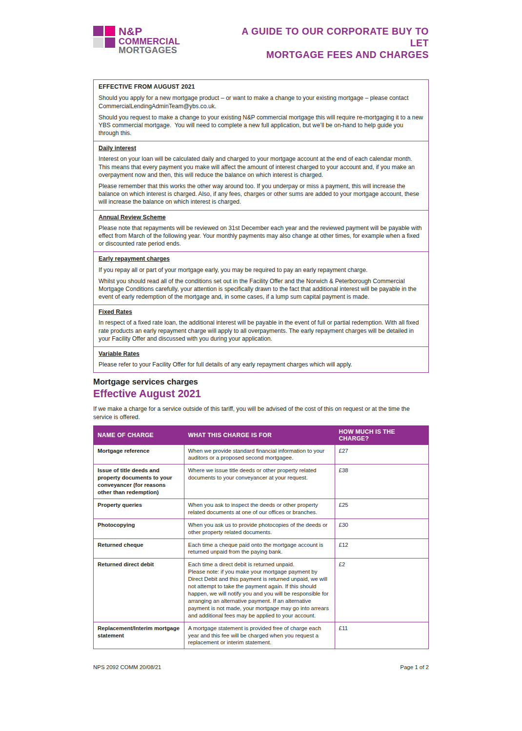N&P COMMERCIAL MORTGAGES
A guide to our corporate buy to let
mortgage fees and charges
Effective from August 2021
Should you apply for a new mortgage product – or want to make a change to your existing mortgage – please contact CommercialLendingAdminTeam@ybs.co.uk.
Should you request to make a change to your existing N&P commercial mortgage this will require re-mortgaging it to a new YBS commercial mortgage. You will need to complete a new full application, but we’ll be on-hand to help guide you through this.
Daily interest
Interest on your loan will be calculated daily and charged to your mortgage account at the end of each calendar month. This means that every payment you make will affect the amount of interest charged to your account and, if you make an overpayment now and then, this will reduce the balance on which interest is charged.
Please remember that this works the other way around too. If you underpay or miss a payment, this will increase the balance on which interest is charged. Also, if any fees, charges or other sums are added to your mortgage account, these will increase the balance on which interest is charged.
Annual Review Scheme
Please note that repayments will be reviewed on 31st December each year and the reviewed payment will be payable with effect from March of the following year. Your monthly payments may also change at other times, for example when a fixed or discounted rate period ends.
Early repayment charges
If you repay all or part of your mortgage early, you may be required to pay an early repayment charge.
Whilst you should read all of the conditions set out in the Facility Offer and the Norwich & Peterborough Commercial Mortgage Conditions carefully, your attention is specifically drawn to the fact that additional interest will be payable in the event of early redemption of the mortgage and, in some cases, if a lump sum capital payment is made.
Fixed Rates
In respect of a fixed rate loan, the additional interest will be payable in the event of full or partial redemption. With all fixed rate products an early repayment charge will apply to all overpayments. The early repayment charges will be detailed in your Facility Offer and discussed with you during your application.
Variable Rates
Please refer to your Facility Offer for full details of any early repayment charges which will apply.
Mortgage services charges
Effective August 2021
If we make a charge for a service outside of this tariff, you will be advised of the cost of this on request or at the time the service is offered.
| Name of charge | What this charge is for | How much is the charge? |
| --- | --- | --- |
| Mortgage reference | When we provide standard financial information to your auditors or a proposed second mortgagee. | £27 |
| Issue of title deeds and property documents to your conveyancer (for reasons other than redemption) | Where we issue title deeds or other property related documents to your conveyancer at your request. | £38 |
| Property queries | When you ask to inspect the deeds or other property related documents at one of our offices or branches. | £25 |
| Photocopying | When you ask us to provide photocopies of the deeds or other property related documents. | £30 |
| Returned cheque | Each time a cheque paid onto the mortgage account is returned unpaid from the paying bank. | £12 |
| Returned direct debit | Each time a direct debit is returned unpaid. Please note: if you make your mortgage payment by Direct Debit and this payment is returned unpaid, we will not attempt to take the payment again. If this should happen, we will notify you and you will be responsible for arranging an alternative payment. If an alternative payment is not made, your mortgage may go into arrears and additional fees may be applied to your account. | £2 |
| Replacement/Interim mortgage statement | A mortgage statement is provided free of charge each year and this fee will be charged when you request a replacement or interim statement. | £11 |
NPS 2092 COMM 20/08/21 Page 1 of 2